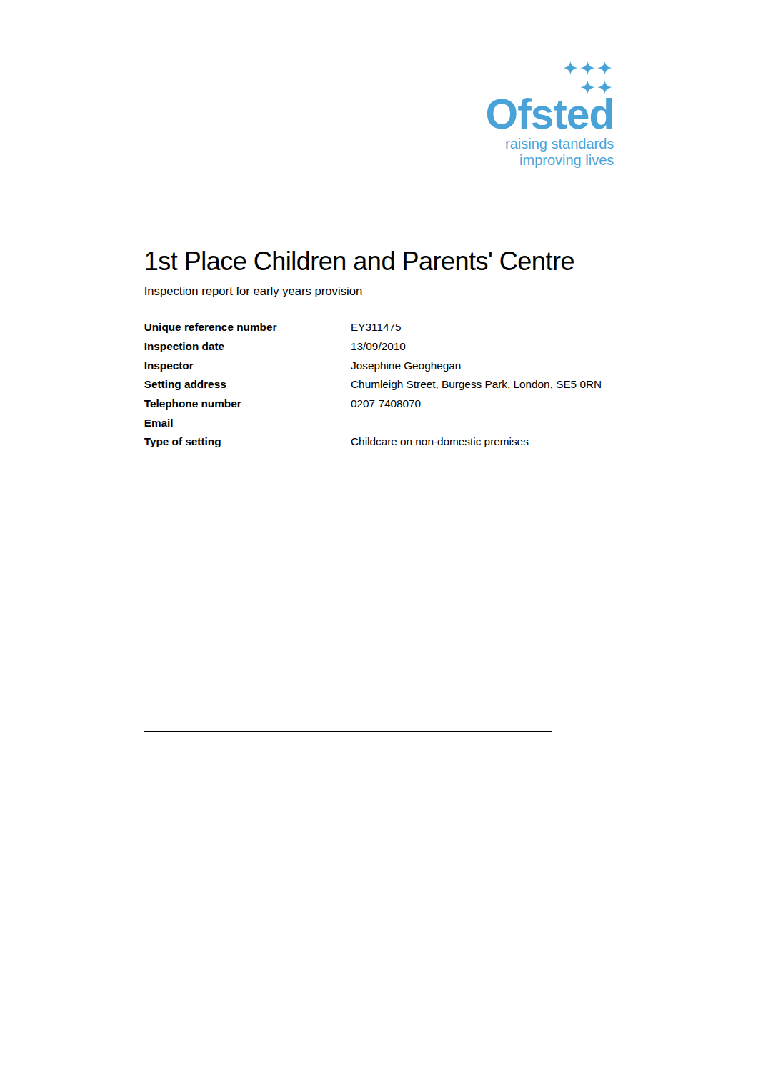✦✦✦
✦✦
Ofsted
raising standards
improving lives
1st Place Children and Parents' Centre
Inspection report for early years provision
| Unique reference number | EY311475 |
| Inspection date | 13/09/2010 |
| Inspector | Josephine Geoghegan |
| Setting address | Chumleigh Street, Burgess Park, London, SE5 0RN |
| Telephone number | 0207 7408070 |
| Email | |
| Type of setting | Childcare on non-domestic premises |